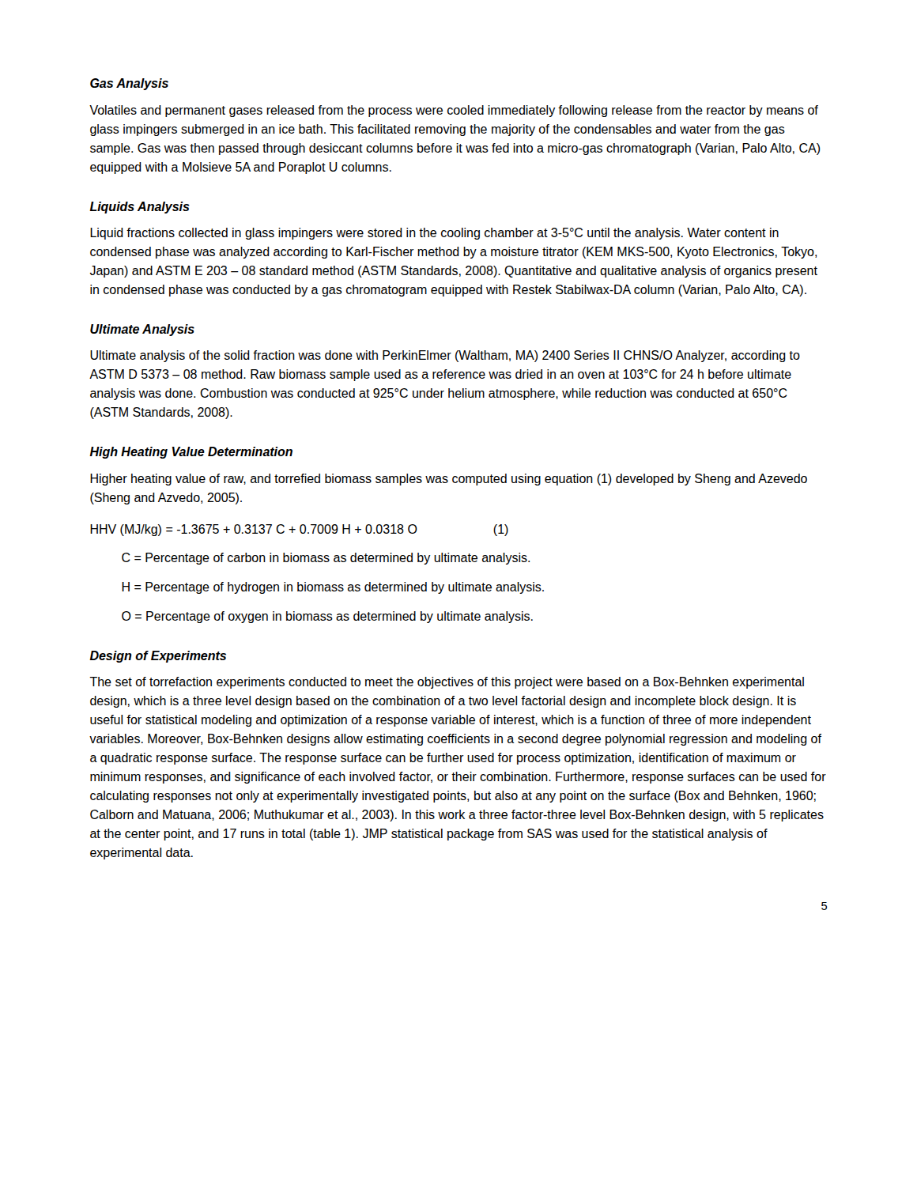Gas Analysis
Volatiles and permanent gases released from the process were cooled immediately following release from the reactor by means of glass impingers submerged in an ice bath. This facilitated removing the majority of the condensables and water from the gas sample. Gas was then passed through desiccant columns before it was fed into a micro-gas chromatograph (Varian, Palo Alto, CA) equipped with a Molsieve 5A and Poraplot U columns.
Liquids Analysis
Liquid fractions collected in glass impingers were stored in the cooling chamber at 3-5°C until the analysis. Water content in condensed phase was analyzed according to Karl-Fischer method by a moisture titrator (KEM MKS-500, Kyoto Electronics, Tokyo, Japan) and ASTM E 203 – 08 standard method (ASTM Standards, 2008). Quantitative and qualitative analysis of organics present in condensed phase was conducted by a gas chromatogram equipped with Restek Stabilwax-DA column (Varian, Palo Alto, CA).
Ultimate Analysis
Ultimate analysis of the solid fraction was done with PerkinElmer (Waltham, MA) 2400 Series II CHNS/O Analyzer, according to ASTM D 5373 – 08 method. Raw biomass sample used as a reference was dried in an oven at 103°C for 24 h before ultimate analysis was done. Combustion was conducted at 925°C under helium atmosphere, while reduction was conducted at 650°C (ASTM Standards, 2008).
High Heating Value Determination
Higher heating value of raw, and torrefied biomass samples was computed using equation (1) developed by Sheng and Azevedo (Sheng and Azvedo, 2005).
HHV (MJ/kg) = -1.3675 + 0.3137 C + 0.7009 H + 0.0318 O(1)
C = Percentage of carbon in biomass as determined by ultimate analysis.
H = Percentage of hydrogen in biomass as determined by ultimate analysis.
O = Percentage of oxygen in biomass as determined by ultimate analysis.
Design of Experiments
The set of torrefaction experiments conducted to meet the objectives of this project were based on a Box-Behnken experimental design, which is a three level design based on the combination of a two level factorial design and incomplete block design. It is useful for statistical modeling and optimization of a response variable of interest, which is a function of three of more independent variables. Moreover, Box-Behnken designs allow estimating coefficients in a second degree polynomial regression and modeling of a quadratic response surface. The response surface can be further used for process optimization, identification of maximum or minimum responses, and significance of each involved factor, or their combination. Furthermore, response surfaces can be used for calculating responses not only at experimentally investigated points, but also at any point on the surface (Box and Behnken, 1960; Calborn and Matuana, 2006; Muthukumar et al., 2003). In this work a three factor-three level Box-Behnken design, with 5 replicates at the center point, and 17 runs in total (table 1). JMP statistical package from SAS was used for the statistical analysis of experimental data.
5